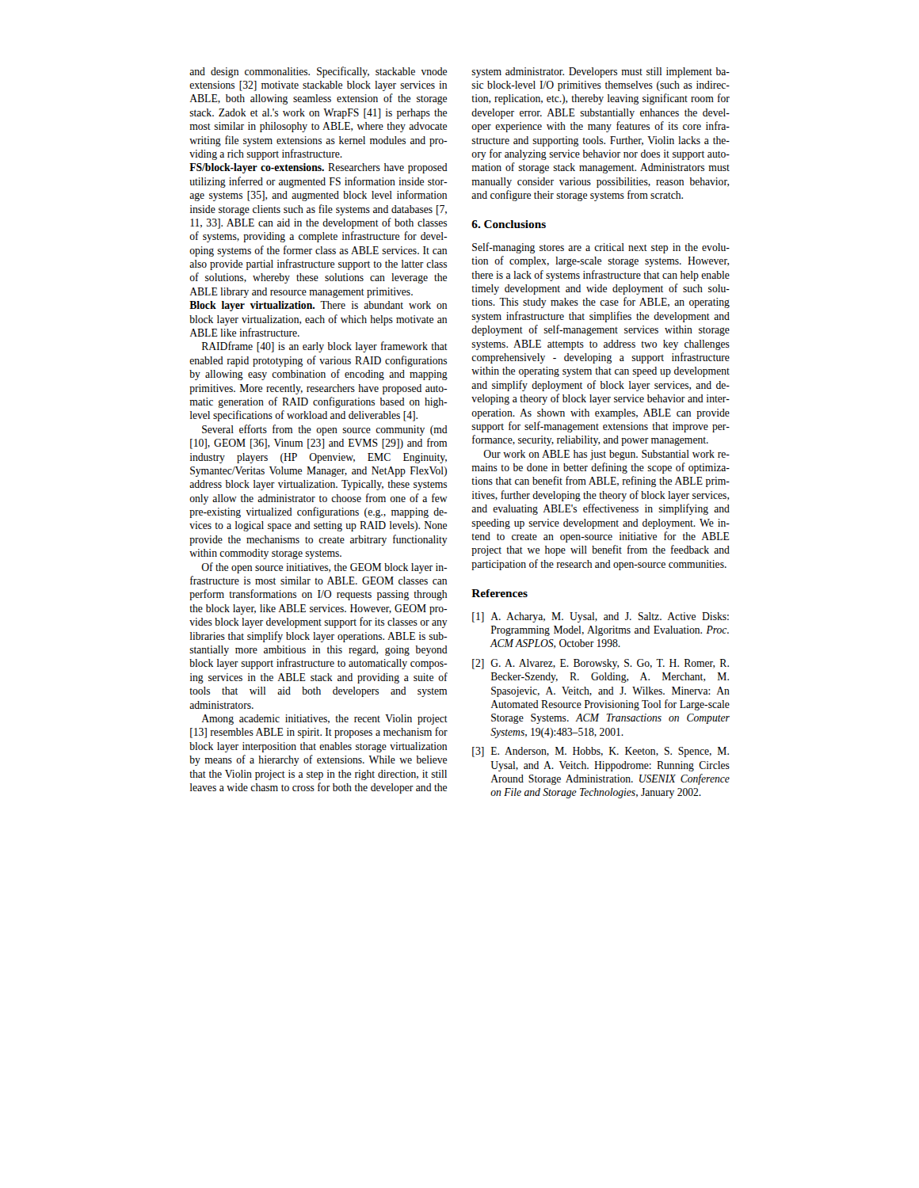and design commonalities. Specifically, stackable vnode extensions [32] motivate stackable block layer services in ABLE, both allowing seamless extension of the storage stack. Zadok et al.'s work on WrapFS [41] is perhaps the most similar in philosophy to ABLE, where they advocate writing file system extensions as kernel modules and providing a rich support infrastructure.
FS/block-layer co-extensions. Researchers have proposed utilizing inferred or augmented FS information inside storage systems [35], and augmented block level information inside storage clients such as file systems and databases [7, 11, 33]. ABLE can aid in the development of both classes of systems, providing a complete infrastructure for developing systems of the former class as ABLE services. It can also provide partial infrastructure support to the latter class of solutions, whereby these solutions can leverage the ABLE library and resource management primitives.
Block layer virtualization. There is abundant work on block layer virtualization, each of which helps motivate an ABLE like infrastructure.
RAIDframe [40] is an early block layer framework that enabled rapid prototyping of various RAID configurations by allowing easy combination of encoding and mapping primitives. More recently, researchers have proposed automatic generation of RAID configurations based on high-level specifications of workload and deliverables [4].
Several efforts from the open source community (md [10], GEOM [36], Vinum [23] and EVMS [29]) and from industry players (HP Openview, EMC Enginuity, Symantec/Veritas Volume Manager, and NetApp FlexVol) address block layer virtualization. Typically, these systems only allow the administrator to choose from one of a few pre-existing virtualized configurations (e.g., mapping devices to a logical space and setting up RAID levels). None provide the mechanisms to create arbitrary functionality within commodity storage systems.
Of the open source initiatives, the GEOM block layer infrastructure is most similar to ABLE. GEOM classes can perform transformations on I/O requests passing through the block layer, like ABLE services. However, GEOM provides block layer development support for its classes or any libraries that simplify block layer operations. ABLE is substantially more ambitious in this regard, going beyond block layer support infrastructure to automatically composing services in the ABLE stack and providing a suite of tools that will aid both developers and system administrators.
Among academic initiatives, the recent Violin project [13] resembles ABLE in spirit. It proposes a mechanism for block layer interposition that enables storage virtualization by means of a hierarchy of extensions. While we believe that the Violin project is a step in the right direction, it still leaves a wide chasm to cross for both the developer and the system administrator. Developers must still implement basic block-level I/O primitives themselves (such as indirection, replication, etc.), thereby leaving significant room for developer error. ABLE substantially enhances the developer experience with the many features of its core infrastructure and supporting tools. Further, Violin lacks a theory for analyzing service behavior nor does it support automation of storage stack management. Administrators must manually consider various possibilities, reason behavior, and configure their storage systems from scratch.
6. Conclusions
Self-managing stores are a critical next step in the evolution of complex, large-scale storage systems. However, there is a lack of systems infrastructure that can help enable timely development and wide deployment of such solutions. This study makes the case for ABLE, an operating system infrastructure that simplifies the development and deployment of self-management services within storage systems. ABLE attempts to address two key challenges comprehensively - developing a support infrastructure within the operating system that can speed up development and simplify deployment of block layer services, and developing a theory of block layer service behavior and interoperation. As shown with examples, ABLE can provide support for self-management extensions that improve performance, security, reliability, and power management.
Our work on ABLE has just begun. Substantial work remains to be done in better defining the scope of optimizations that can benefit from ABLE, refining the ABLE primitives, further developing the theory of block layer services, and evaluating ABLE's effectiveness in simplifying and speeding up service development and deployment. We intend to create an open-source initiative for the ABLE project that we hope will benefit from the feedback and participation of the research and open-source communities.
References
A. Acharya, M. Uysal, and J. Saltz. Active Disks: Programming Model, Algoritms and Evaluation. Proc. ACM ASPLOS, October 1998.
G. A. Alvarez, E. Borowsky, S. Go, T. H. Romer, R. Becker-Szendy, R. Golding, A. Merchant, M. Spasojevic, A. Veitch, and J. Wilkes. Minerva: An Automated Resource Provisioning Tool for Large-scale Storage Systems. ACM Transactions on Computer Systems, 19(4):483–518, 2001.
E. Anderson, M. Hobbs, K. Keeton, S. Spence, M. Uysal, and A. Veitch. Hippodrome: Running Circles Around Storage Administration. USENIX Conference on File and Storage Technologies, January 2002.